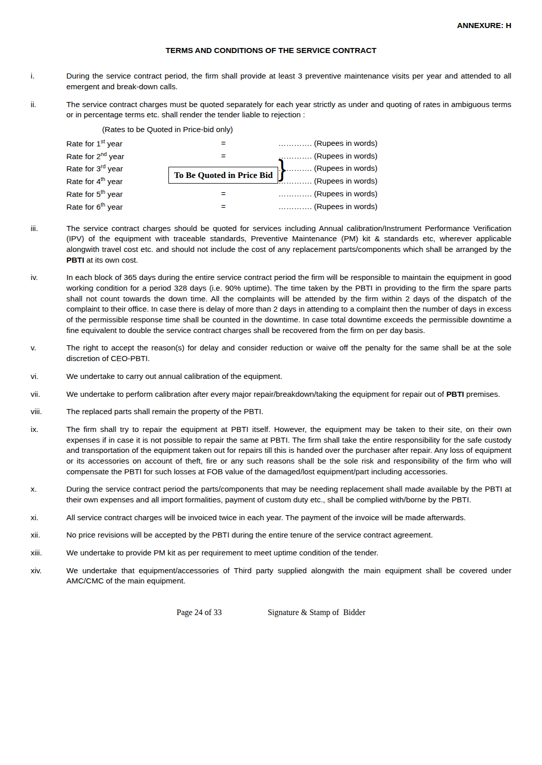ANNEXURE: H
TERMS AND CONDITIONS OF THE SERVICE CONTRACT
i. During the service contract period, the firm shall provide at least 3 preventive maintenance visits per year and attended to all emergent and break-down calls.
ii. The service contract charges must be quoted separately for each year strictly as under and quoting of rates in ambiguous terms or in percentage terms etc. shall render the tender liable to rejection :
(Rates to be Quoted in Price-bid only)
| Rate for 1 st year | = | …………. (Rupees in words) |
| Rate for 2 nd year | = | …………. (Rupees in words) |
| Rate for 3 rd year | To Be Quoted in Price Bid | } …………. (Rupees in words) |
| Rate for 4 th year | …………. (Rupees in words) |
| Rate for 5 th year | = | …………. (Rupees in words) |
| Rate for 6 th year | = | …………. (Rupees in words) |
iii. The service contract charges should be quoted for services including Annual calibration/Instrument Performance Verification (IPV) of the equipment with traceable standards, Preventive Maintenance (PM) kit & standards etc, wherever applicable alongwith travel cost etc. and should not include the cost of any replacement parts/components which shall be arranged by the PBTI at its own cost.
iv. In each block of 365 days during the entire service contract period the firm will be responsible to maintain the equipment in good working condition for a period 328 days (i.e. 90% uptime). The time taken by the PBTI in providing to the firm the spare parts shall not count towards the down time. All the complaints will be attended by the firm within 2 days of the dispatch of the complaint to their office. In case there is delay of more than 2 days in attending to a complaint then the number of days in excess of the permissible response time shall be counted in the downtime. In case total downtime exceeds the permissible downtime a fine equivalent to double the service contract charges shall be recovered from the firm on per day basis.
v. The right to accept the reason(s) for delay and consider reduction or waive off the penalty for the same shall be at the sole discretion of CEO-PBTI.
vi. We undertake to carry out annual calibration of the equipment.
vii. We undertake to perform calibration after every major repair/breakdown/taking the equipment for repair out of PBTI premises.
viii. The replaced parts shall remain the property of the PBTI.
ix. The firm shall try to repair the equipment at PBTI itself. However, the equipment may be taken to their site, on their own expenses if in case it is not possible to repair the same at PBTI. The firm shall take the entire responsibility for the safe custody and transportation of the equipment taken out for repairs till this is handed over the purchaser after repair. Any loss of equipment or its accessories on account of theft, fire or any such reasons shall be the sole risk and responsibility of the firm who will compensate the PBTI for such losses at FOB value of the damaged/lost equipment/part including accessories.
x. During the service contract period the parts/components that may be needing replacement shall made available by the PBTI at their own expenses and all import formalities, payment of custom duty etc., shall be complied with/borne by the PBTI.
xi. All service contract charges will be invoiced twice in each year. The payment of the invoice will be made afterwards.
xii. No price revisions will be accepted by the PBTI during the entire tenure of the service contract agreement.
xiii. We undertake to provide PM kit as per requirement to meet uptime condition of the tender.
xiv. We undertake that equipment/accessories of Third party supplied alongwith the main equipment shall be covered under AMC/CMC of the main equipment.
Page 24 of 33 Signature & Stamp of Bidder